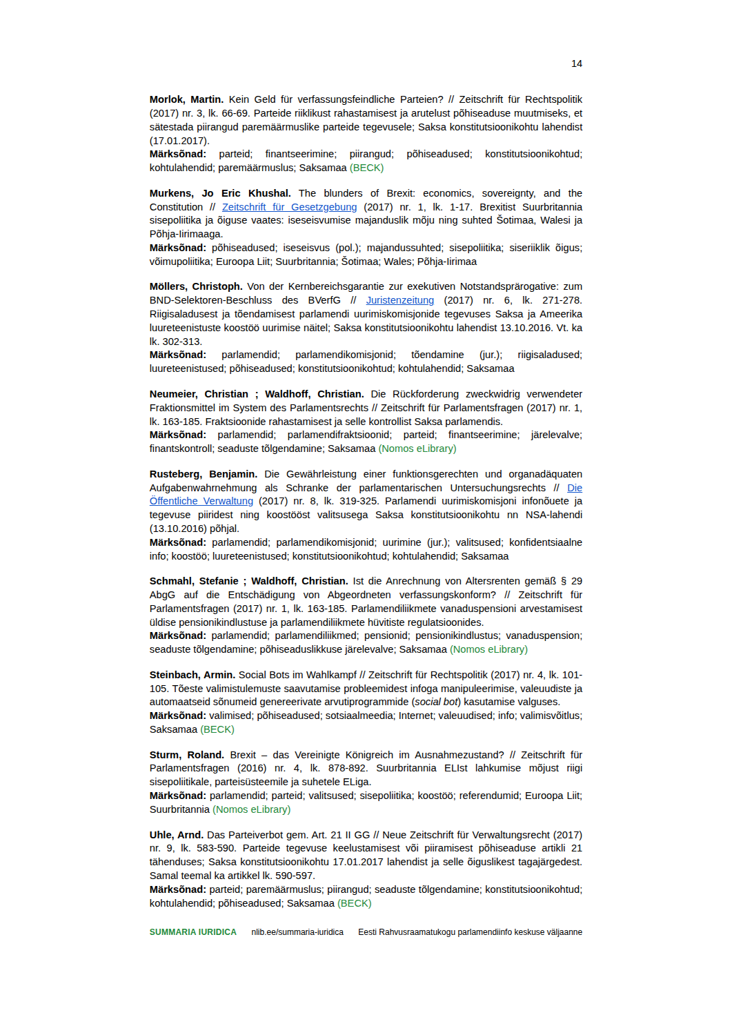14
Morlok, Martin. Kein Geld für verfassungsfeindliche Parteien? // Zeitschrift für Rechtspolitik (2017) nr. 3, lk. 66-69. Parteide riiklikust rahastamisest ja arutelust põhiseaduse muutmiseks, et sätestada piirangud paremäärmuslike parteide tegevusele; Saksa konstitutsioonikohtu lahendist (17.01.2017).
Märksõnad: parteid; finantseerimine; piirangud; põhiseadused; konstitutsioonikohtud; kohtulahendid; paremäärmuslus; Saksamaa (BECK)
Murkens, Jo Eric Khushal. The blunders of Brexit: economics, sovereignty, and the Constitution // Zeitschrift für Gesetzgebung (2017) nr. 1, lk. 1-17. Brexitist Suurbritannia sisepoliitika ja õiguse vaates: iseseisvumise majanduslik mõju ning suhted Šotimaa, Walesi ja Põhja-Iirimaaga.
Märksõnad: põhiseadused; iseseisvus (pol.); majandussuhted; sisepoliitika; siseriiklik õigus; võimupoliitika; Euroopa Liit; Suurbritannia; Šotimaa; Wales; Põhja-Iirimaa
Möllers, Christoph. Von der Kernbereichsgarantie zur exekutiven Notstandsprärogative: zum BND-Selektoren-Beschluss des BVerfG // Juristenzeitung (2017) nr. 6, lk. 271-278. Riigisaladusest ja tõendamisest parlamendi uurimiskomisjonide tegevuses Saksa ja Ameerika luureteenistuste koostöö uurimise näitel; Saksa konstitutsioonikohtu lahendist 13.10.2016. Vt. ka lk. 302-313.
Märksõnad: parlamendid; parlamendikomisjonid; tõendamine (jur.); riigisaladused; luureteenistused; põhiseadused; konstitutsioonikohtud; kohtulahendid; Saksamaa
Neumeier, Christian ; Waldhoff, Christian. Die Rückforderung zweckwidrig verwendeter Fraktionsmittel im System des Parlamentsrechts // Zeitschrift für Parlamentsfragen (2017) nr. 1, lk. 163-185. Fraktsioonide rahastamisest ja selle kontrollist Saksa parlamendis.
Märksõnad: parlamendid; parlamendifraktsioonid; parteid; finantseerimine; järelevalve; finantskontroll; seaduste tõlgendamine; Saksamaa (Nomos eLibrary)
Rusteberg, Benjamin. Die Gewährleistung einer funktionsgerechten und organadäquaten Aufgabenwahrnehmung als Schranke der parlamentarischen Untersuchungsrechts // Die Öffentliche Verwaltung (2017) nr. 8, lk. 319-325. Parlamendi uurimiskomisjoni infonõuete ja tegevuse piiridest ning koostööst valitsusega Saksa konstitutsioonikohtu nn NSA-lahendi (13.10.2016) põhjal.
Märksõnad: parlamendid; parlamendikomisjonid; uurimine (jur.); valitsused; konfidentsiaalne info; koostöö; luureteenistused; konstitutsioonikohtud; kohtulahendid; Saksamaa
Schmahl, Stefanie ; Waldhoff, Christian. Ist die Anrechnung von Altersrenten gemäß § 29 AbgG auf die Entschädigung von Abgeordneten verfassungskonform? // Zeitschrift für Parlamentsfragen (2017) nr. 1, lk. 163-185. Parlamendiliikmete vanaduspensioni arvestamisest üldise pensionikindlustuse ja parlamendiliikmete hüvitiste regulatsioonides.
Märksõnad: parlamendid; parlamendiliikmed; pensionid; pensionikindlustus; vanaduspension; seaduste tõlgendamine; põhiseaduslikkuse järelevalve; Saksamaa (Nomos eLibrary)
Steinbach, Armin. Social Bots im Wahlkampf // Zeitschrift für Rechtspolitik (2017) nr. 4, lk. 101-105. Tõeste valimistulemuste saavutamise probleemidest infoga manipuleerimise, valeuudiste ja automaatseid sõnumeid genereerivate arvutiprogrammide (social bot) kasutamise valguses.
Märksõnad: valimised; põhiseadused; sotsiaalmeedia; Internet; valeuudised; info; valimisvõitlus; Saksamaa (BECK)
Sturm, Roland. Brexit – das Vereinigte Königreich im Ausnahmezustand? // Zeitschrift für Parlamentsfragen (2016) nr. 4, lk. 878-892. Suurbritannia ELIst lahkumise mõjust riigi sisepoliitikale, parteisüsteemile ja suhetele ELiga.
Märksõnad: parlamendid; parteid; valitsused; sisepoliitika; koostöö; referendumid; Euroopa Liit; Suurbritannia (Nomos eLibrary)
Uhle, Arnd. Das Parteiverbot gem. Art. 21 II GG // Neue Zeitschrift für Verwaltungsrecht (2017) nr. 9, lk. 583-590. Parteide tegevuse keelustamisest või piiramisest põhiseaduse artikli 21 tähenduses; Saksa konstitutsioonikohtu 17.01.2017 lahendist ja selle õiguslikest tagajärgedest. Samal teemal ka artikkel lk. 590-597.
Märksõnad: parteid; paremäärmuslus; piirangud; seaduste tõlgendamine; konstitutsioonikohtud; kohtulahendid; põhiseadused; Saksamaa (BECK)
SUMMARIA IURIDICA nlib.ee/summaria-iuridica Eesti Rahvusraamatukogu parlamendiinfo keskuse väljaanne